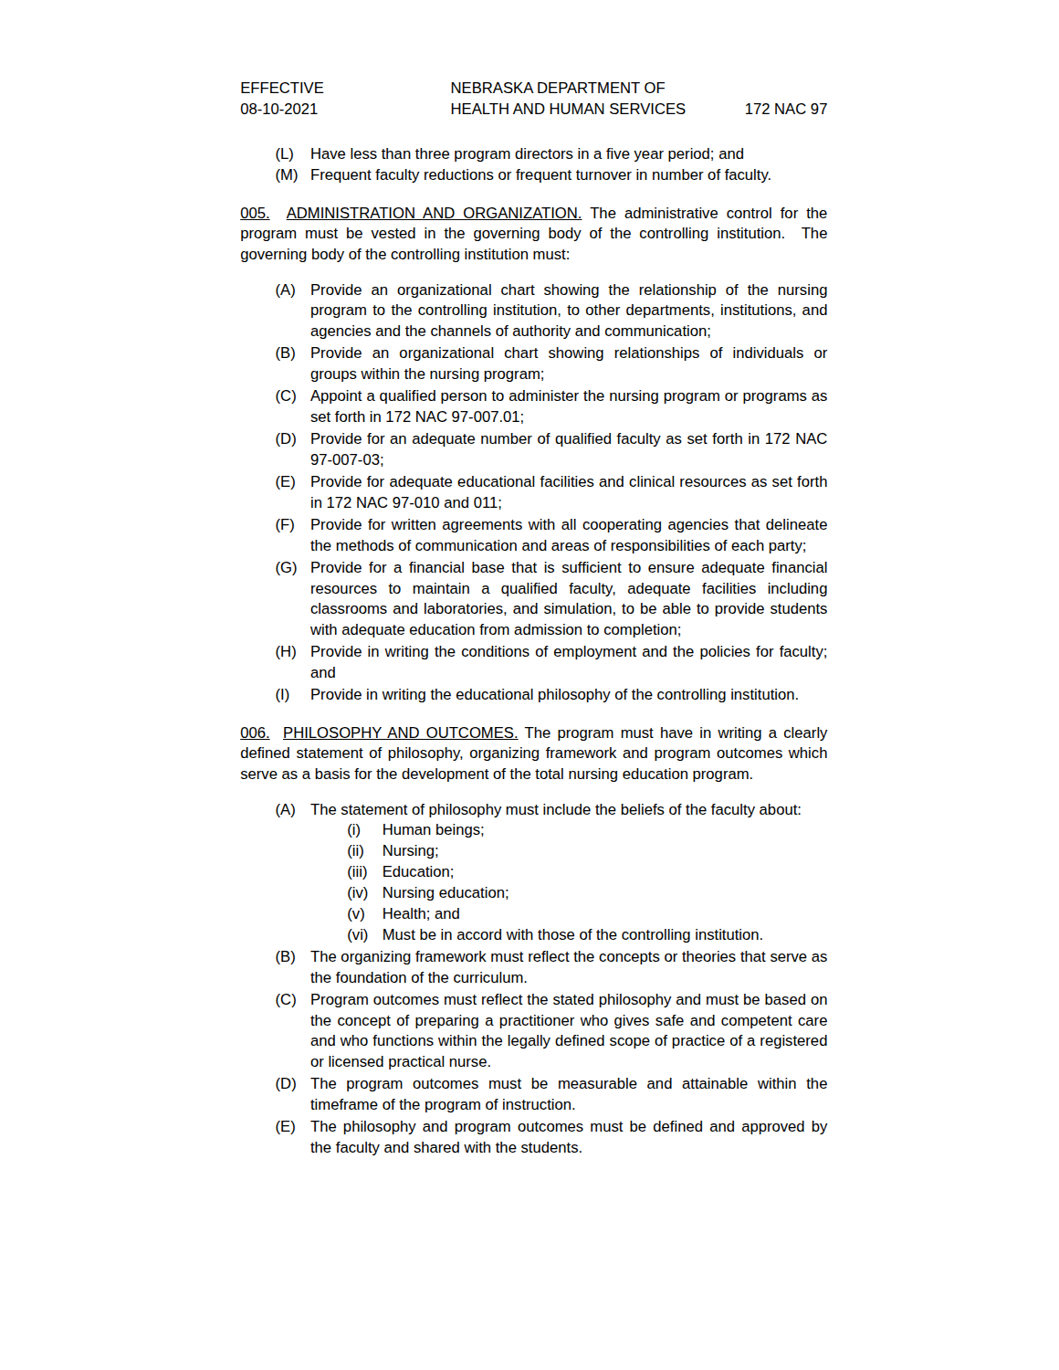EFFECTIVE
NEBRASKA DEPARTMENT OF
08-10-2021
HEALTH AND HUMAN SERVICES
172 NAC 97
(L) Have less than three program directors in a five year period; and
(M) Frequent faculty reductions or frequent turnover in number of faculty.
005. ADMINISTRATION AND ORGANIZATION. The administrative control for the program must be vested in the governing body of the controlling institution. The governing body of the controlling institution must:
(A) Provide an organizational chart showing the relationship of the nursing program to the controlling institution, to other departments, institutions, and agencies and the channels of authority and communication;
(B) Provide an organizational chart showing relationships of individuals or groups within the nursing program;
(C) Appoint a qualified person to administer the nursing program or programs as set forth in 172 NAC 97-007.01;
(D) Provide for an adequate number of qualified faculty as set forth in 172 NAC 97-007-03;
(E) Provide for adequate educational facilities and clinical resources as set forth in 172 NAC 97-010 and 011;
(F) Provide for written agreements with all cooperating agencies that delineate the methods of communication and areas of responsibilities of each party;
(G) Provide for a financial base that is sufficient to ensure adequate financial resources to maintain a qualified faculty, adequate facilities including classrooms and laboratories, and simulation, to be able to provide students with adequate education from admission to completion;
(H) Provide in writing the conditions of employment and the policies for faculty; and
(I) Provide in writing the educational philosophy of the controlling institution.
006. PHILOSOPHY AND OUTCOMES. The program must have in writing a clearly defined statement of philosophy, organizing framework and program outcomes which serve as a basis for the development of the total nursing education program.
(A) The statement of philosophy must include the beliefs of the faculty about:
(i) Human beings;
(ii) Nursing;
(iii) Education;
(iv) Nursing education;
(v) Health; and
(vi) Must be in accord with those of the controlling institution.
(B) The organizing framework must reflect the concepts or theories that serve as the foundation of the curriculum.
(C) Program outcomes must reflect the stated philosophy and must be based on the concept of preparing a practitioner who gives safe and competent care and who functions within the legally defined scope of practice of a registered or licensed practical nurse.
(D) The program outcomes must be measurable and attainable within the timeframe of the program of instruction.
(E) The philosophy and program outcomes must be defined and approved by the faculty and shared with the students.